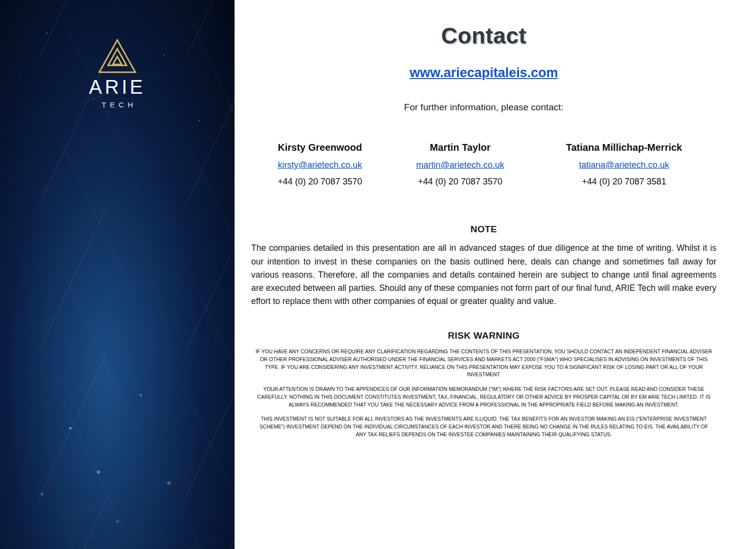ARIE
TECH
Contact
www.ariecapitaleis.com
For further information, please contact:
| Kirsty Greenwood | Martin Taylor | Tatiana Millichap-Merrick |
| kirsty@arietech.co.uk | martin@arietech.co.uk | tatiana@arietech.co.uk |
| +44 (0) 20 7087 3570 | +44 (0) 20 7087 3570 | +44 (0) 20 7087 3581 |
NOTE
The companies detailed in this presentation are all in advanced stages of due diligence at the time of writing. Whilst it is our intention to invest in these companies on the basis outlined here, deals can change and sometimes fall away for various reasons. Therefore, all the companies and details contained herein are subject to change until final agreements are executed between all parties. Should any of these companies not form part of our final fund, ARIE Tech will make every effort to replace them with other companies of equal or greater quality and value.
RISK WARNING
IF YOU HAVE ANY CONCERNS OR REQUIRE ANY CLARIFICATION REGARDING THE CONTENTS OF THIS PRESENTATION, YOU SHOULD CONTACT AN INDEPENDENT FINANCIAL ADVISER OR OTHER PROFESSIONAL ADVISER AUTHORISED UNDER THE FINANCIAL SERVICES AND MARKETS ACT 2000 (“FSMA”) WHO SPECIALISES IN ADVISING ON INVESTMENTS OF THIS TYPE. IF YOU ARE CONSIDERING ANY INVESTMENT ACTIVITY, RELIANCE ON THIS PRESENTATION MAY EXPOSE YOU TO A SIGNIFICANT RISK OF LOSING PART OR ALL OF YOUR INVESTMENT.
YOUR ATTENTION IS DRAWN TO THE APPENDICES OF OUR INFORMATION MEMORANDUM (“IM”) WHERE THE RISK FACTORS ARE SET OUT. PLEASE READ AND CONSIDER THESE CAREFULLY. NOTHING IN THIS DOCUMENT CONSTITUTES INVESTMENT, TAX, FINANCIAL, REGULATORY OR OTHER ADVICE BY PROSPER CAPITAL OR BY EM ARIE TECH LIMITED. IT IS ALWAYS RECOMMENDED THAT YOU TAKE THE NECESSARY ADVICE FROM A PROFESSIONAL IN THE APPROPRIATE FIELD BEFORE MAKING AN INVESTMENT.
THIS INVESTMENT IS NOT SUITABLE FOR ALL INVESTORS AS THE INVESTMENTS ARE ILLIQUID. THE TAX BENEFITS FOR AN INVESTOR MAKING AN EIS (“ENTERPRISE INVESTMENT SCHEME”) INVESTMENT DEPEND ON THE INDIVIDUAL CIRCUMSTANCES OF EACH INVESTOR AND THERE BEING NO CHANGE IN THE RULES RELATING TO EIS. THE AVAILABILITY OF ANY TAX RELIEFS DEPENDS ON THE INVESTEE COMPANIES MAINTAINING THEIR QUALIFYING STATUS.